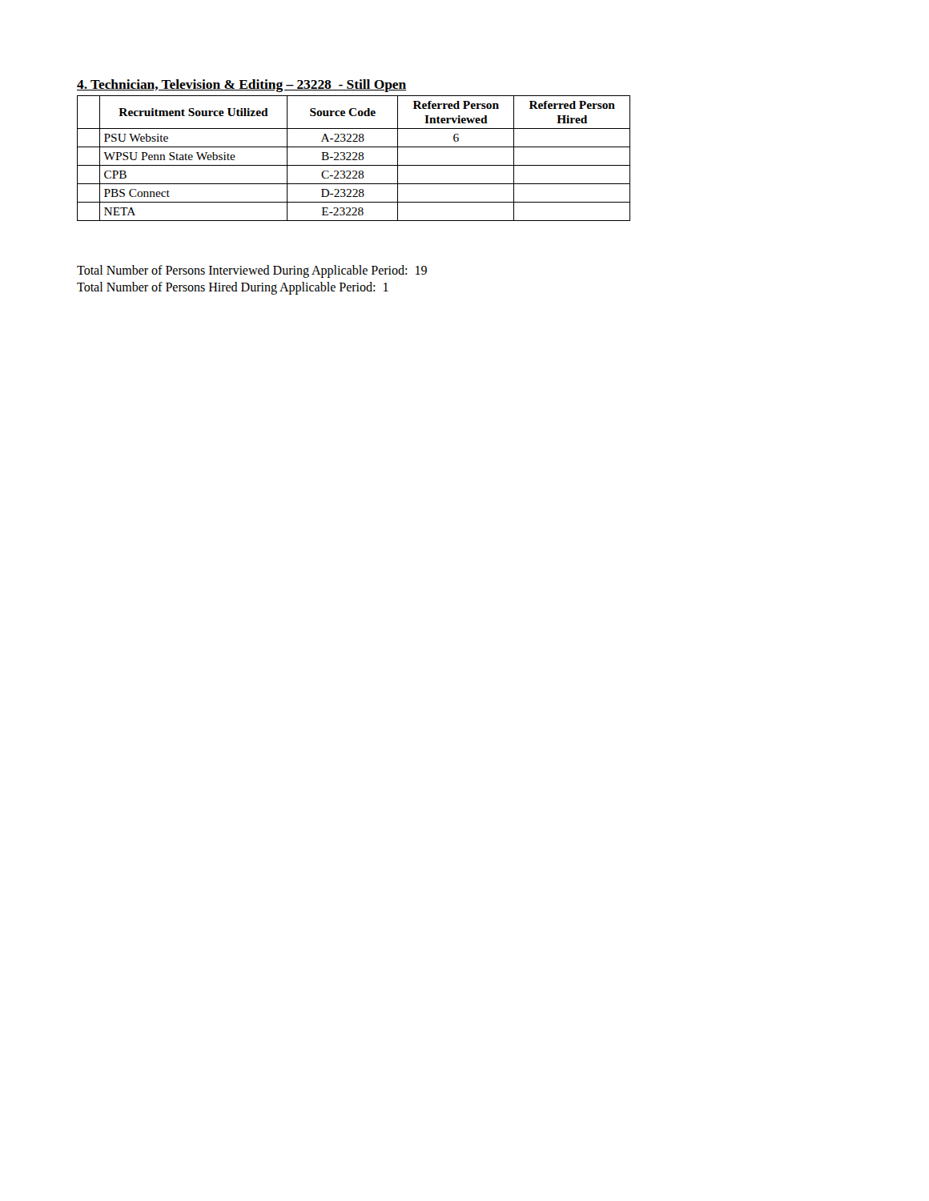4. Technician, Television & Editing – 23228 - Still Open
| | Recruitment Source Utilized | Source Code | Referred Person Interviewed | Referred Person Hired |
| --- | --- | --- | --- | --- |
| | PSU Website | A-23228 | 6 | |
| | WPSU Penn State Website | B-23228 | | |
| | CPB | C-23228 | | |
| | PBS Connect | D-23228 | | |
| | NETA | E-23228 | | |
Total Number of Persons Interviewed During Applicable Period: 19
Total Number of Persons Hired During Applicable Period: 1